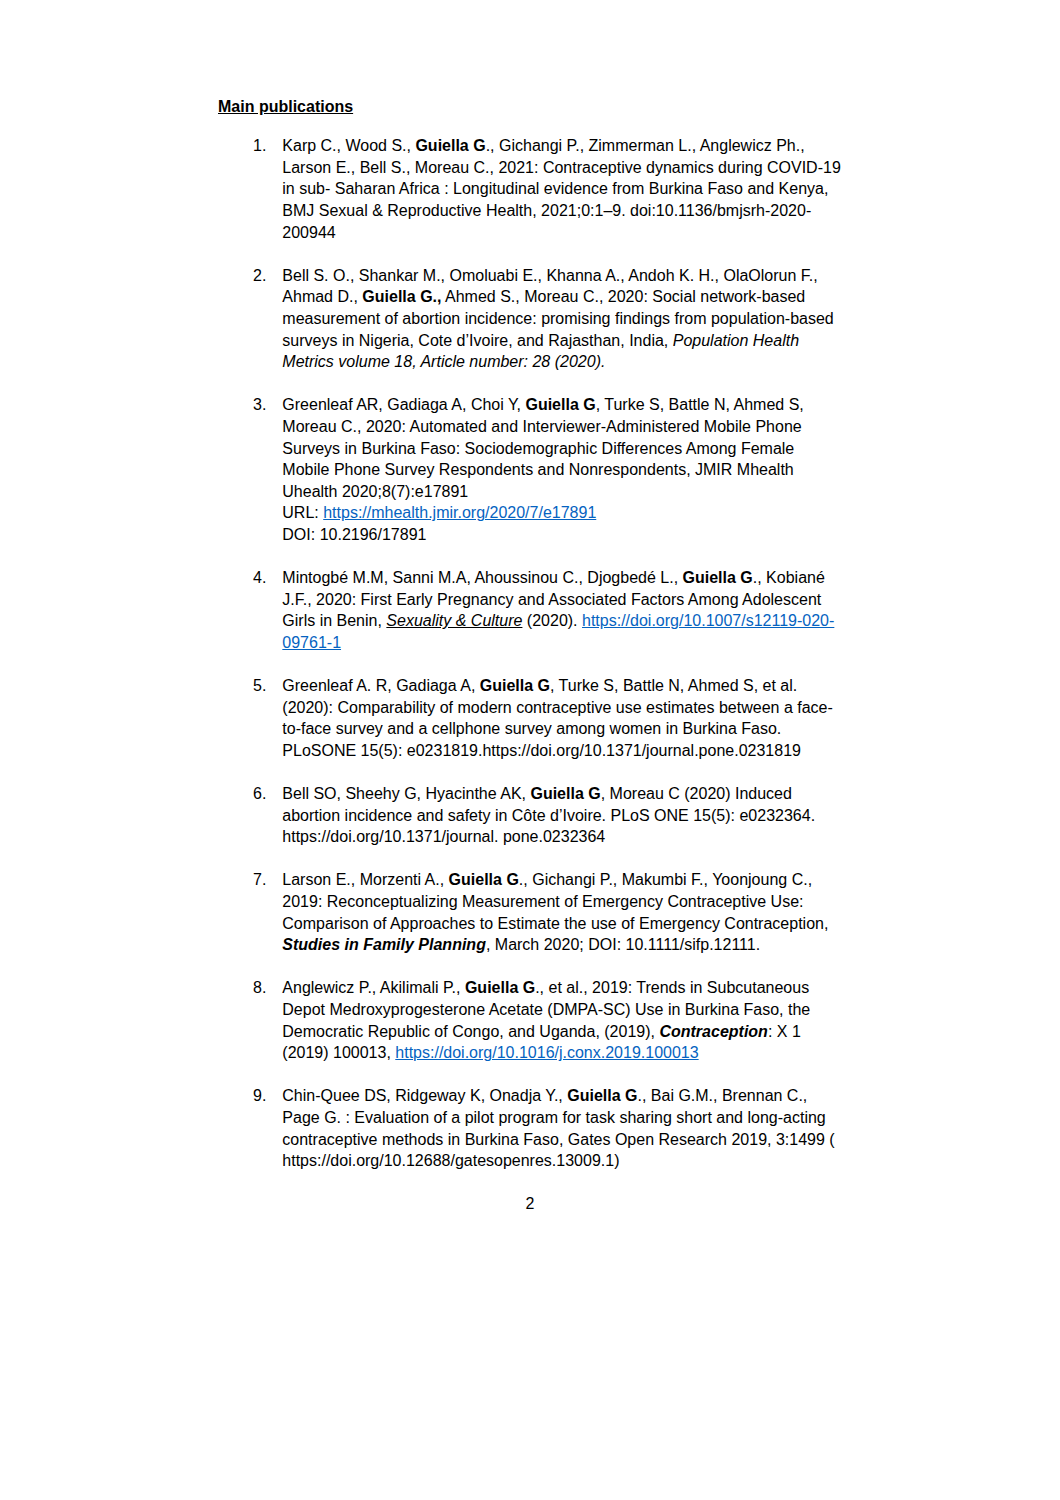Main publications
Karp C., Wood S., Guiella G., Gichangi P., Zimmerman L., Anglewicz Ph., Larson E., Bell S., Moreau C., 2021: Contraceptive dynamics during COVID-19 in sub- Saharan Africa : Longitudinal evidence from Burkina Faso and Kenya, BMJ Sexual & Reproductive Health, 2021;0:1–9. doi:10.1136/bmjsrh-2020-200944
Bell S. O., Shankar M., Omoluabi E., Khanna A., Andoh K. H., OlaOlorun F., Ahmad D., Guiella G., Ahmed S., Moreau C., 2020: Social network-based measurement of abortion incidence: promising findings from population-based surveys in Nigeria, Cote d’Ivoire, and Rajasthan, India, Population Health Metrics volume 18, Article number: 28 (2020).
Greenleaf AR, Gadiaga A, Choi Y, Guiella G, Turke S, Battle N, Ahmed S, Moreau C., 2020: Automated and Interviewer-Administered Mobile Phone Surveys in Burkina Faso: Sociodemographic Differences Among Female Mobile Phone Survey Respondents and Nonrespondents, JMIR Mhealth Uhealth 2020;8(7):e17891
URL: https://mhealth.jmir.org/2020/7/e17891
DOI: 10.2196/17891
Mintogbé M.M, Sanni M.A, Ahoussinou C., Djogbedé L., Guiella G., Kobiané J.F., 2020: First Early Pregnancy and Associated Factors Among Adolescent Girls in Benin, Sexuality & Culture (2020). https://doi.org/10.1007/s12119-020-09761-1
Greenleaf A. R, Gadiaga A, Guiella G, Turke S, Battle N, Ahmed S, et al. (2020): Comparability of modern contraceptive use estimates between a face-to-face survey and a cellphone survey among women in Burkina Faso. PLoSONE 15(5): e0231819.https://doi.org/10.1371/journal.pone.0231819
Bell SO, Sheehy G, Hyacinthe AK, Guiella G, Moreau C (2020) Induced abortion incidence and safety in Côte d’Ivoire. PLoS ONE 15(5): e0232364. https://doi.org/10.1371/journal. pone.0232364
Larson E., Morzenti A., Guiella G., Gichangi P., Makumbi F., Yoonjoung C., 2019: Reconceptualizing Measurement of Emergency Contraceptive Use: Comparison of Approaches to Estimate the use of Emergency Contraception, Studies in Family Planning, March 2020; DOI: 10.1111/sifp.12111.
Anglewicz P., Akilimali P., Guiella G., et al., 2019: Trends in Subcutaneous Depot Medroxyprogesterone Acetate (DMPA-SC) Use in Burkina Faso, the Democratic Republic of Congo, and Uganda, (2019), Contraception: X 1 (2019) 100013, https://doi.org/10.1016/j.conx.2019.100013
Chin-Quee DS, Ridgeway K, Onadja Y., Guiella G., Bai G.M., Brennan C., Page G. : Evaluation of a pilot program for task sharing short and long-acting contraceptive methods in Burkina Faso, Gates Open Research 2019, 3:1499 ( https://doi.org/10.12688/gatesopenres.13009.1)
2